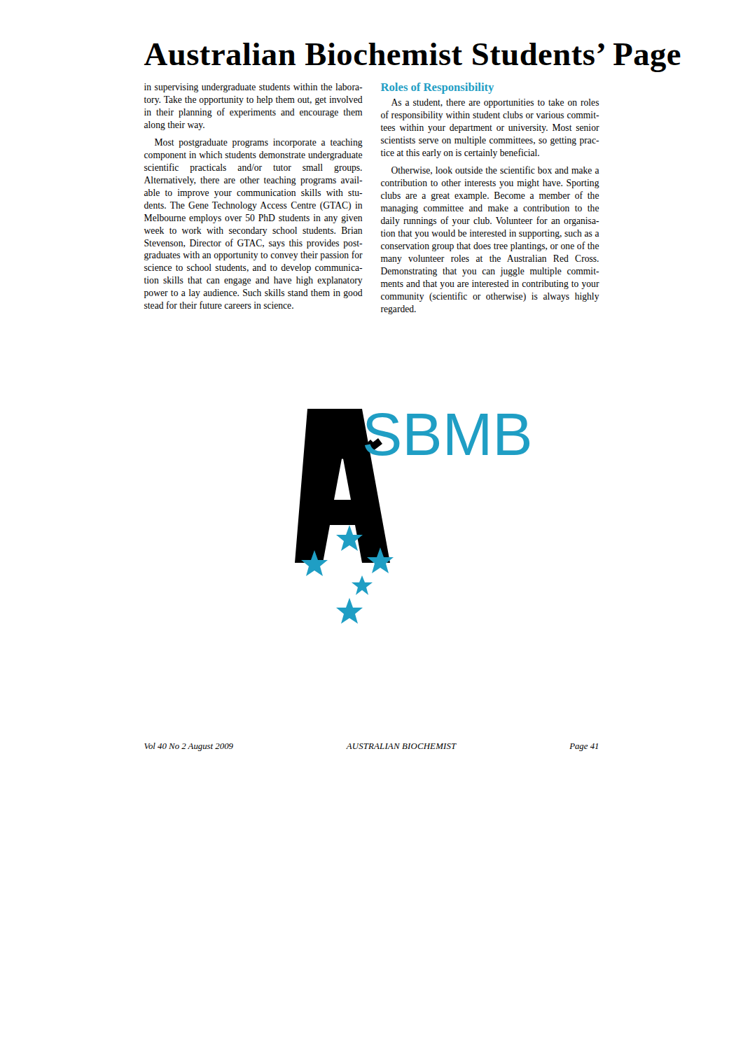Australian Biochemist Students’ Page
in supervising undergraduate students within the laboratory. Take the opportunity to help them out, get involved in their planning of experiments and encourage them along their way.
Most postgraduate programs incorporate a teaching component in which students demonstrate undergraduate scientific practicals and/or tutor small groups. Alternatively, there are other teaching programs available to improve your communication skills with students. The Gene Technology Access Centre (GTAC) in Melbourne employs over 50 PhD students in any given week to work with secondary school students. Brian Stevenson, Director of GTAC, says this provides postgraduates with an opportunity to convey their passion for science to school students, and to develop communication skills that can engage and have high explanatory power to a lay audience. Such skills stand them in good stead for their future careers in science.
Roles of Responsibility
As a student, there are opportunities to take on roles of responsibility within student clubs or various committees within your department or university. Most senior scientists serve on multiple committees, so getting practice at this early on is certainly beneficial.
Otherwise, look outside the scientific box and make a contribution to other interests you might have. Sporting clubs are a great example. Become a member of the managing committee and make a contribution to the daily runnings of your club. Volunteer for an organisation that you would be interested in supporting, such as a conservation group that does tree plantings, or one of the many volunteer roles at the Australian Red Cross. Demonstrating that you can juggle multiple commitments and that you are interested in contributing to your community (scientific or otherwise) is always highly regarded.
SBMB
Vol 40 No 2 August 2009
AUSTRALIAN BIOCHEMIST
Page 41